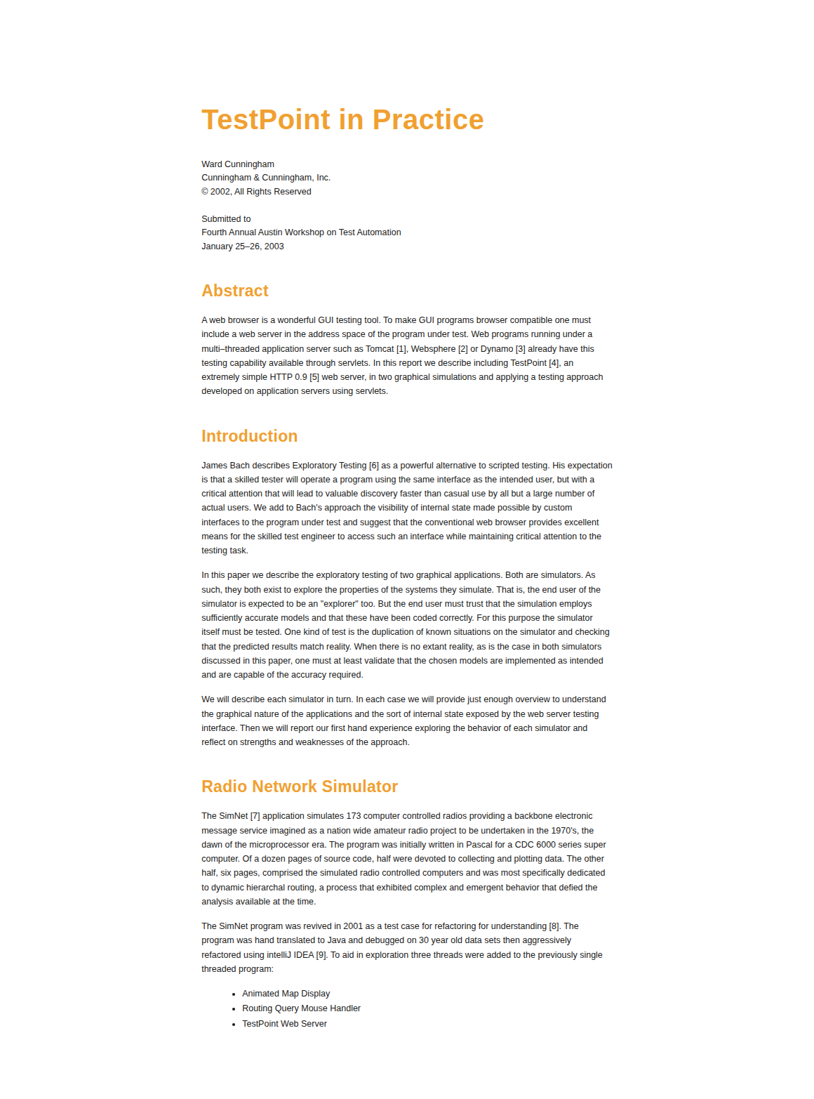TestPoint in Practice
Ward Cunningham
Cunningham & Cunningham, Inc.
© 2002, All Rights Reserved
Submitted to
Fourth Annual Austin Workshop on Test Automation
January 25–26, 2003
Abstract
A web browser is a wonderful GUI testing tool. To make GUI programs browser compatible one must include a web server in the address space of the program under test. Web programs running under a multi–threaded application server such as Tomcat [1], Websphere [2] or Dynamo [3] already have this testing capability available through servlets. In this report we describe including TestPoint [4], an extremely simple HTTP 0.9 [5] web server, in two graphical simulations and applying a testing approach developed on application servers using servlets.
Introduction
James Bach describes Exploratory Testing [6] as a powerful alternative to scripted testing. His expectation is that a skilled tester will operate a program using the same interface as the intended user, but with a critical attention that will lead to valuable discovery faster than casual use by all but a large number of actual users. We add to Bach's approach the visibility of internal state made possible by custom interfaces to the program under test and suggest that the conventional web browser provides excellent means for the skilled test engineer to access such an interface while maintaining critical attention to the testing task.
In this paper we describe the exploratory testing of two graphical applications. Both are simulators. As such, they both exist to explore the properties of the systems they simulate. That is, the end user of the simulator is expected to be an "explorer" too. But the end user must trust that the simulation employs sufficiently accurate models and that these have been coded correctly. For this purpose the simulator itself must be tested. One kind of test is the duplication of known situations on the simulator and checking that the predicted results match reality. When there is no extant reality, as is the case in both simulators discussed in this paper, one must at least validate that the chosen models are implemented as intended and are capable of the accuracy required.
We will describe each simulator in turn. In each case we will provide just enough overview to understand the graphical nature of the applications and the sort of internal state exposed by the web server testing interface. Then we will report our first hand experience exploring the behavior of each simulator and reflect on strengths and weaknesses of the approach.
Radio Network Simulator
The SimNet [7] application simulates 173 computer controlled radios providing a backbone electronic message service imagined as a nation wide amateur radio project to be undertaken in the 1970's, the dawn of the microprocessor era. The program was initially written in Pascal for a CDC 6000 series super computer. Of a dozen pages of source code, half were devoted to collecting and plotting data. The other half, six pages, comprised the simulated radio controlled computers and was most specifically dedicated to dynamic hierarchal routing, a process that exhibited complex and emergent behavior that defied the analysis available at the time.
The SimNet program was revived in 2001 as a test case for refactoring for understanding [8]. The program was hand translated to Java and debugged on 30 year old data sets then aggressively refactored using intelliJ IDEA [9]. To aid in exploration three threads were added to the previously single threaded program:
Animated Map Display
Routing Query Mouse Handler
TestPoint Web Server